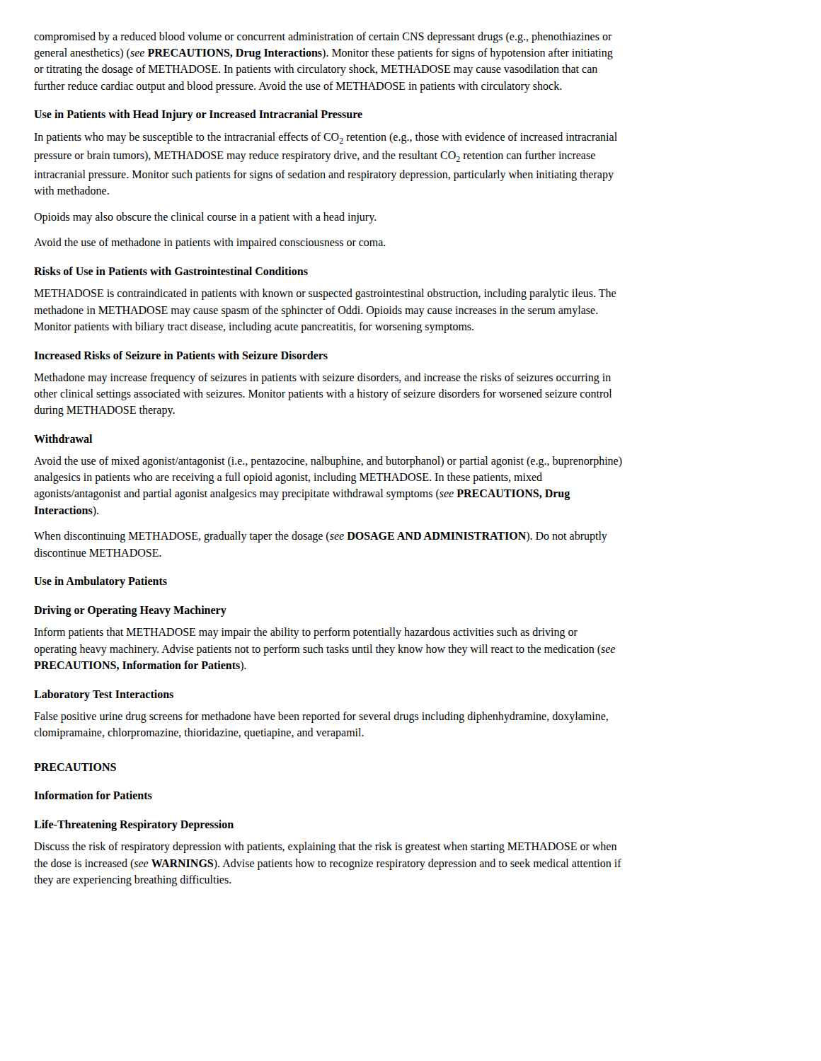compromised by a reduced blood volume or concurrent administration of certain CNS depressant drugs (e.g., phenothiazines or general anesthetics) (see PRECAUTIONS, Drug Interactions). Monitor these patients for signs of hypotension after initiating or titrating the dosage of METHADOSE. In patients with circulatory shock, METHADOSE may cause vasodilation that can further reduce cardiac output and blood pressure. Avoid the use of METHADOSE in patients with circulatory shock.
Use in Patients with Head Injury or Increased Intracranial Pressure
In patients who may be susceptible to the intracranial effects of CO2 retention (e.g., those with evidence of increased intracranial pressure or brain tumors), METHADOSE may reduce respiratory drive, and the resultant CO2 retention can further increase intracranial pressure. Monitor such patients for signs of sedation and respiratory depression, particularly when initiating therapy with methadone.
Opioids may also obscure the clinical course in a patient with a head injury.
Avoid the use of methadone in patients with impaired consciousness or coma.
Risks of Use in Patients with Gastrointestinal Conditions
METHADOSE is contraindicated in patients with known or suspected gastrointestinal obstruction, including paralytic ileus. The methadone in METHADOSE may cause spasm of the sphincter of Oddi. Opioids may cause increases in the serum amylase. Monitor patients with biliary tract disease, including acute pancreatitis, for worsening symptoms.
Increased Risks of Seizure in Patients with Seizure Disorders
Methadone may increase frequency of seizures in patients with seizure disorders, and increase the risks of seizures occurring in other clinical settings associated with seizures. Monitor patients with a history of seizure disorders for worsened seizure control during METHADOSE therapy.
Withdrawal
Avoid the use of mixed agonist/antagonist (i.e., pentazocine, nalbuphine, and butorphanol) or partial agonist (e.g., buprenorphine) analgesics in patients who are receiving a full opioid agonist, including METHADOSE. In these patients, mixed agonists/antagonist and partial agonist analgesics may precipitate withdrawal symptoms (see PRECAUTIONS, Drug Interactions).
When discontinuing METHADOSE, gradually taper the dosage (see DOSAGE AND ADMINISTRATION). Do not abruptly discontinue METHADOSE.
Use in Ambulatory Patients
Driving or Operating Heavy Machinery
Inform patients that METHADOSE may impair the ability to perform potentially hazardous activities such as driving or operating heavy machinery. Advise patients not to perform such tasks until they know how they will react to the medication (see PRECAUTIONS, Information for Patients).
Laboratory Test Interactions
False positive urine drug screens for methadone have been reported for several drugs including diphenhydramine, doxylamine, clomipramaine, chlorpromazine, thioridazine, quetiapine, and verapamil.
PRECAUTIONS
Information for Patients
Life-Threatening Respiratory Depression
Discuss the risk of respiratory depression with patients, explaining that the risk is greatest when starting METHADOSE or when the dose is increased (see WARNINGS). Advise patients how to recognize respiratory depression and to seek medical attention if they are experiencing breathing difficulties.